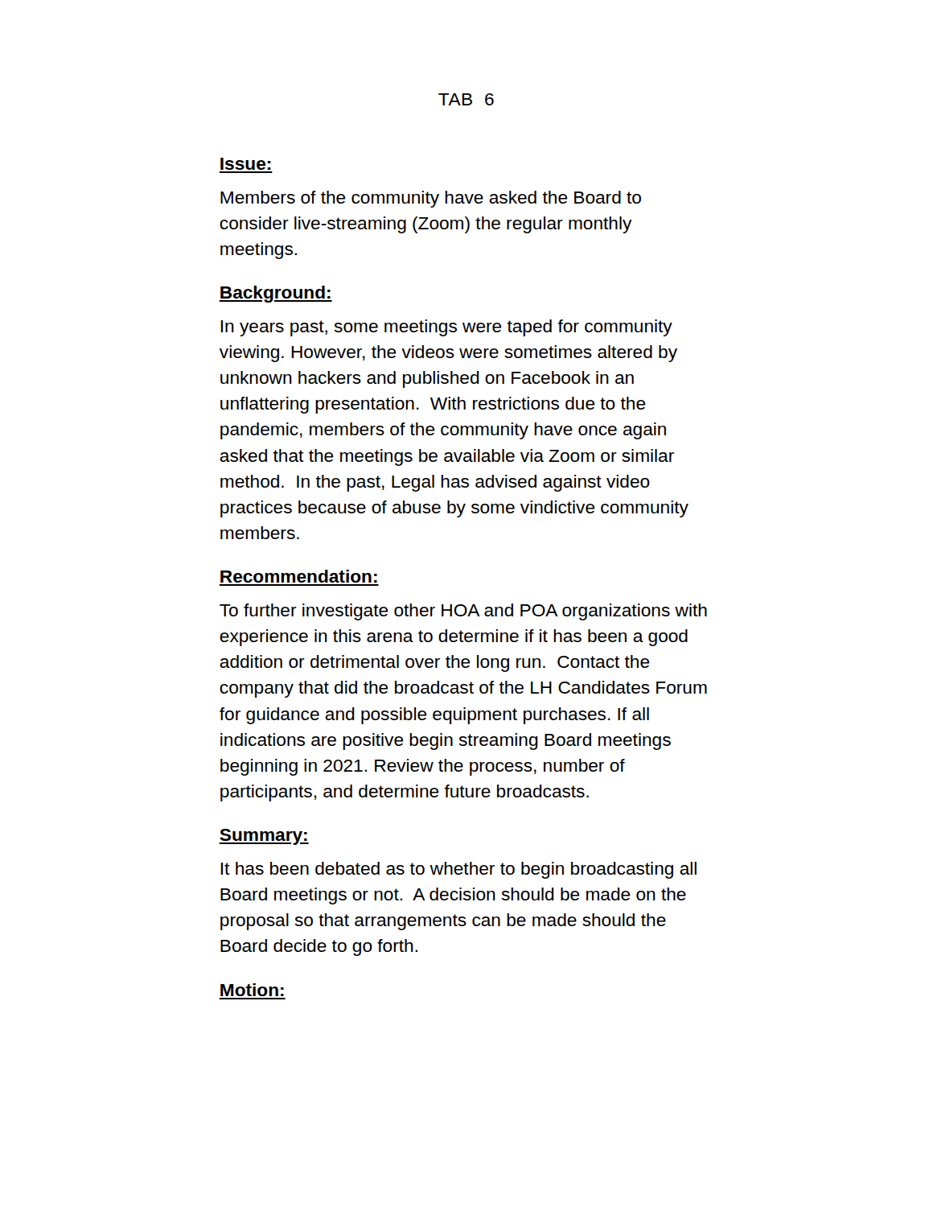TAB 6
Issue:
Members of the community have asked the Board to consider live-streaming (Zoom) the regular monthly meetings.
Background:
In years past, some meetings were taped for community viewing. However, the videos were sometimes altered by unknown hackers and published on Facebook in an unflattering presentation. With restrictions due to the pandemic, members of the community have once again asked that the meetings be available via Zoom or similar method. In the past, Legal has advised against video practices because of abuse by some vindictive community members.
Recommendation:
To further investigate other HOA and POA organizations with experience in this arena to determine if it has been a good addition or detrimental over the long run. Contact the company that did the broadcast of the LH Candidates Forum for guidance and possible equipment purchases. If all indications are positive begin streaming Board meetings beginning in 2021. Review the process, number of participants, and determine future broadcasts.
Summary:
It has been debated as to whether to begin broadcasting all Board meetings or not. A decision should be made on the proposal so that arrangements can be made should the Board decide to go forth.
Motion: